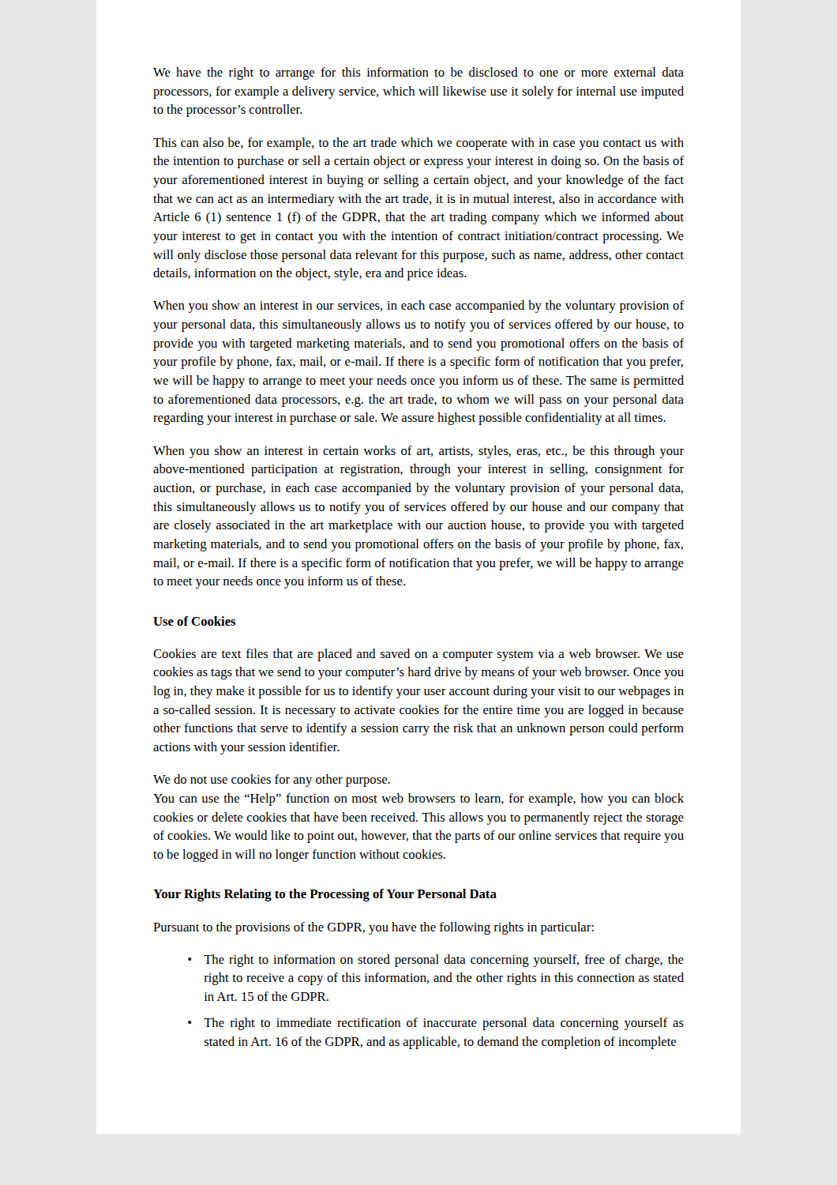We have the right to arrange for this information to be disclosed to one or more external data processors, for example a delivery service, which will likewise use it solely for internal use imputed to the processor’s controller.
This can also be, for example, to the art trade which we cooperate with in case you contact us with the intention to purchase or sell a certain object or express your interest in doing so. On the basis of your aforementioned interest in buying or selling a certain object, and your knowledge of the fact that we can act as an intermediary with the art trade, it is in mutual interest, also in accordance with Article 6 (1) sentence 1 (f) of the GDPR, that the art trading company which we informed about your interest to get in contact you with the intention of contract initiation/contract processing. We will only disclose those personal data relevant for this purpose, such as name, address, other contact details, information on the object, style, era and price ideas.
When you show an interest in our services, in each case accompanied by the voluntary provision of your personal data, this simultaneously allows us to notify you of services offered by our house, to provide you with targeted marketing materials, and to send you promotional offers on the basis of your profile by phone, fax, mail, or e-mail. If there is a specific form of notification that you prefer, we will be happy to arrange to meet your needs once you inform us of these. The same is permitted to aforementioned data processors, e.g. the art trade, to whom we will pass on your personal data regarding your interest in purchase or sale. We assure highest possible confidentiality at all times.
When you show an interest in certain works of art, artists, styles, eras, etc., be this through your above-mentioned participation at registration, through your interest in selling, consignment for auction, or purchase, in each case accompanied by the voluntary provision of your personal data, this simultaneously allows us to notify you of services offered by our house and our company that are closely associated in the art marketplace with our auction house, to provide you with targeted marketing materials, and to send you promotional offers on the basis of your profile by phone, fax, mail, or e-mail. If there is a specific form of notification that you prefer, we will be happy to arrange to meet your needs once you inform us of these.
Use of Cookies
Cookies are text files that are placed and saved on a computer system via a web browser. We use cookies as tags that we send to your computer’s hard drive by means of your web browser. Once you log in, they make it possible for us to identify your user account during your visit to our webpages in a so-called session. It is necessary to activate cookies for the entire time you are logged in because other functions that serve to identify a session carry the risk that an unknown person could perform actions with your session identifier.
We do not use cookies for any other purpose.
You can use the “Help” function on most web browsers to learn, for example, how you can block cookies or delete cookies that have been received. This allows you to permanently reject the storage of cookies. We would like to point out, however, that the parts of our online services that require you to be logged in will no longer function without cookies.
Your Rights Relating to the Processing of Your Personal Data
Pursuant to the provisions of the GDPR, you have the following rights in particular:
The right to information on stored personal data concerning yourself, free of charge, the right to receive a copy of this information, and the other rights in this connection as stated in Art. 15 of the GDPR.
The right to immediate rectification of inaccurate personal data concerning yourself as stated in Art. 16 of the GDPR, and as applicable, to demand the completion of incomplete